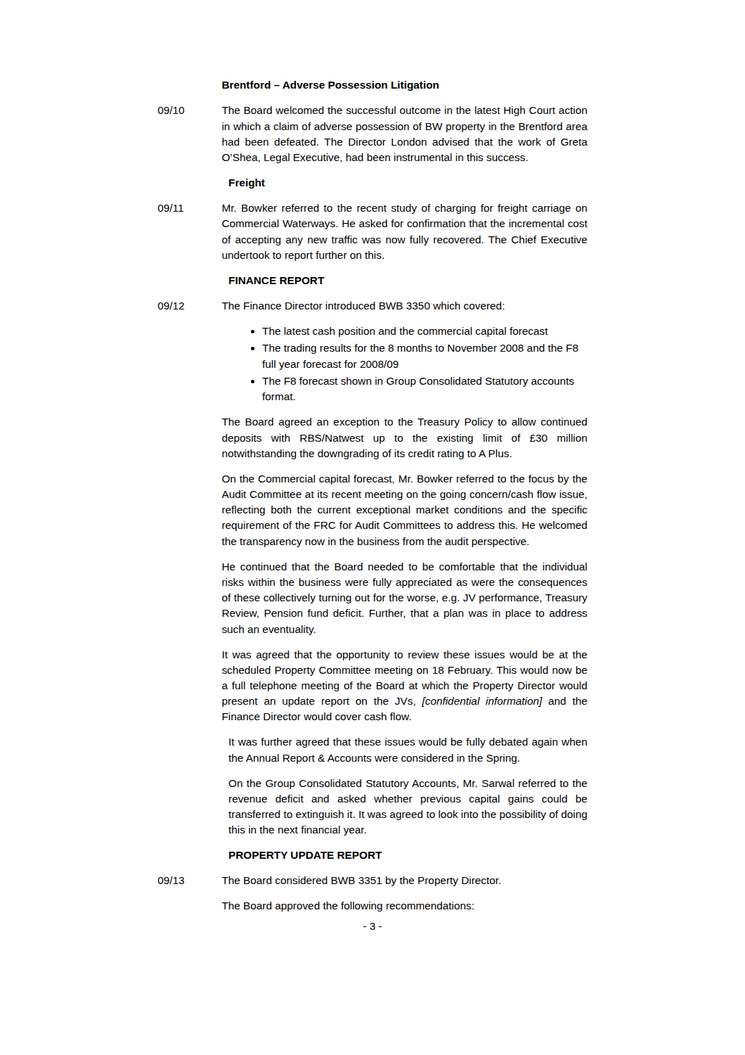Brentford – Adverse Possession Litigation
09/10
The Board welcomed the successful outcome in the latest High Court action in which a claim of adverse possession of BW property in the Brentford area had been defeated. The Director London advised that the work of Greta O’Shea, Legal Executive, had been instrumental in this success.
Freight
09/11
Mr. Bowker referred to the recent study of charging for freight carriage on Commercial Waterways. He asked for confirmation that the incremental cost of accepting any new traffic was now fully recovered. The Chief Executive undertook to report further on this.
FINANCE REPORT
09/12
The Finance Director introduced BWB 3350 which covered:
The latest cash position and the commercial capital forecast
The trading results for the 8 months to November 2008 and the F8 full year forecast for 2008/09
The F8 forecast shown in Group Consolidated Statutory accounts format.
The Board agreed an exception to the Treasury Policy to allow continued deposits with RBS/Natwest up to the existing limit of £30 million notwithstanding the downgrading of its credit rating to A Plus.
On the Commercial capital forecast, Mr. Bowker referred to the focus by the Audit Committee at its recent meeting on the going concern/cash flow issue, reflecting both the current exceptional market conditions and the specific requirement of the FRC for Audit Committees to address this. He welcomed the transparency now in the business from the audit perspective.
He continued that the Board needed to be comfortable that the individual risks within the business were fully appreciated as were the consequences of these collectively turning out for the worse, e.g. JV performance, Treasury Review, Pension fund deficit. Further, that a plan was in place to address such an eventuality.
It was agreed that the opportunity to review these issues would be at the scheduled Property Committee meeting on 18 February. This would now be a full telephone meeting of the Board at which the Property Director would present an update report on the JVs, [confidential information] and the Finance Director would cover cash flow.
It was further agreed that these issues would be fully debated again when the Annual Report & Accounts were considered in the Spring.
On the Group Consolidated Statutory Accounts, Mr. Sarwal referred to the revenue deficit and asked whether previous capital gains could be transferred to extinguish it. It was agreed to look into the possibility of doing this in the next financial year.
PROPERTY UPDATE REPORT
09/13
The Board considered BWB 3351 by the Property Director.
The Board approved the following recommendations:
- 3 -